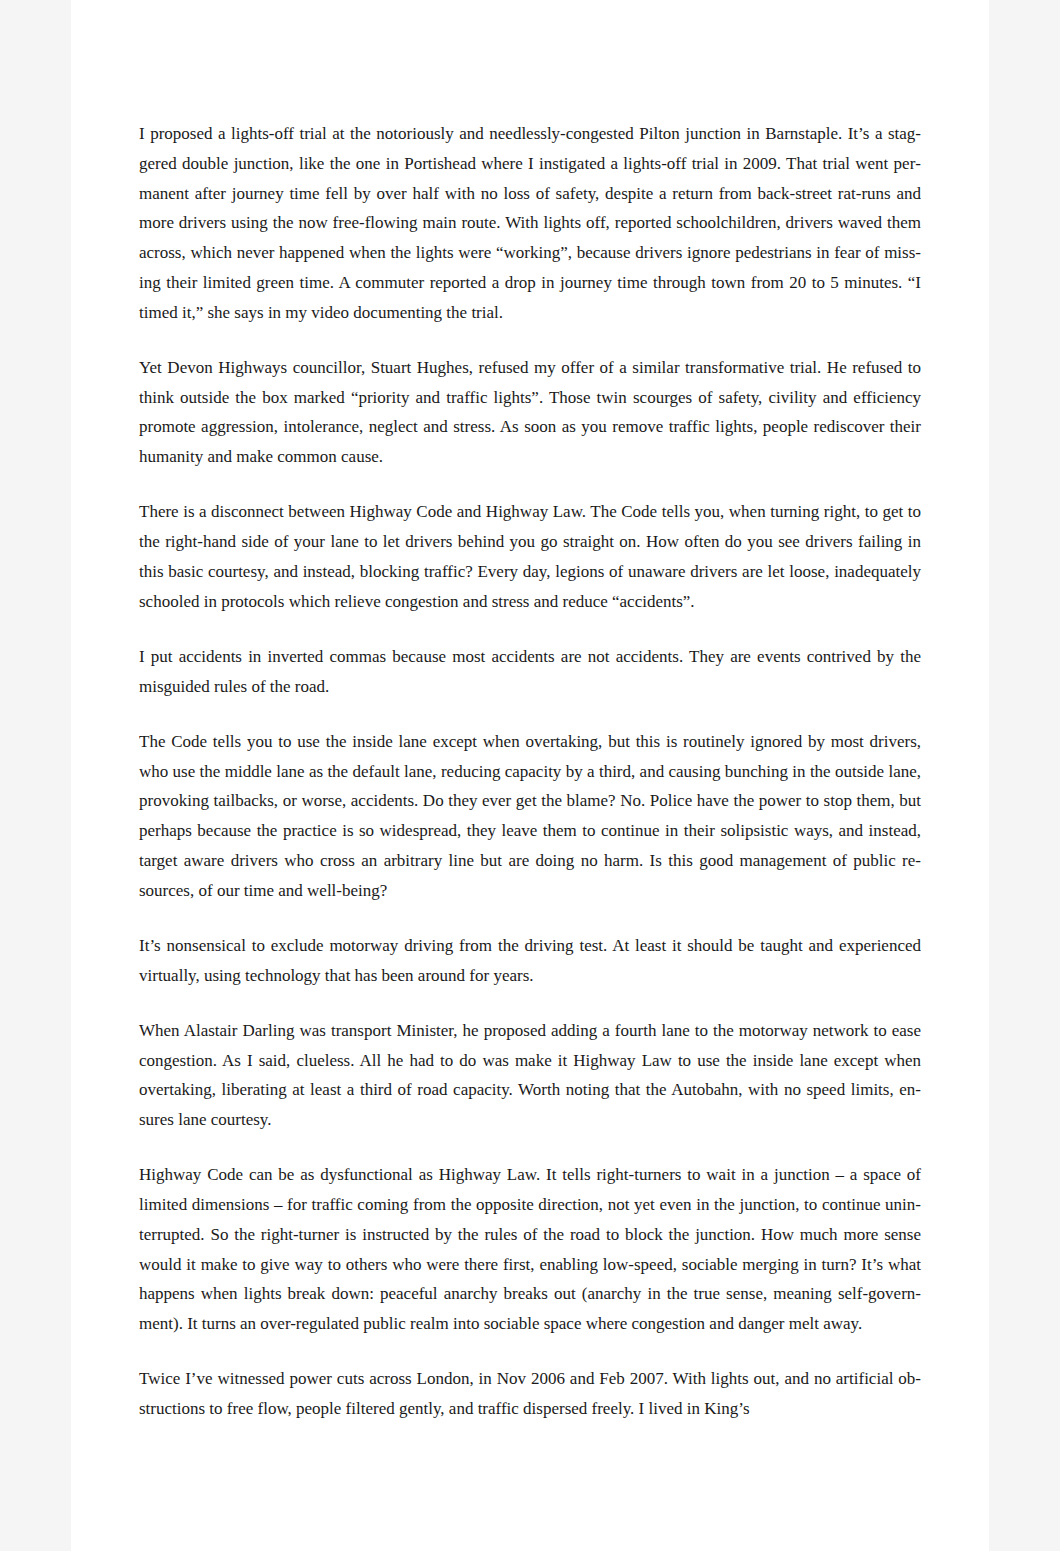I proposed a lights-off trial at the notoriously and needlessly-congested Pilton junction in Barnstaple. It’s a staggered double junction, like the one in Portishead where I instigated a lights-off trial in 2009. That trial went permanent after journey time fell by over half with no loss of safety, despite a return from back-street rat-runs and more drivers using the now free-flowing main route. With lights off, reported schoolchildren, drivers waved them across, which never happened when the lights were “working”, because drivers ignore pedestrians in fear of missing their limited green time. A commuter reported a drop in journey time through town from 20 to 5 minutes. “I timed it,” she says in my video documenting the trial.
Yet Devon Highways councillor, Stuart Hughes, refused my offer of a similar transformative trial. He refused to think outside the box marked “priority and traffic lights”. Those twin scourges of safety, civility and efficiency promote aggression, intolerance, neglect and stress. As soon as you remove traffic lights, people rediscover their humanity and make common cause.
There is a disconnect between Highway Code and Highway Law. The Code tells you, when turning right, to get to the right-hand side of your lane to let drivers behind you go straight on. How often do you see drivers failing in this basic courtesy, and instead, blocking traffic? Every day, legions of unaware drivers are let loose, inadequately schooled in protocols which relieve congestion and stress and reduce “accidents”.
I put accidents in inverted commas because most accidents are not accidents. They are events contrived by the misguided rules of the road.
The Code tells you to use the inside lane except when overtaking, but this is routinely ignored by most drivers, who use the middle lane as the default lane, reducing capacity by a third, and causing bunching in the outside lane, provoking tailbacks, or worse, accidents. Do they ever get the blame? No. Police have the power to stop them, but perhaps because the practice is so widespread, they leave them to continue in their solipsistic ways, and instead, target aware drivers who cross an arbitrary line but are doing no harm. Is this good management of public resources, of our time and well-being?
It’s nonsensical to exclude motorway driving from the driving test. At least it should be taught and experienced virtually, using technology that has been around for years.
When Alastair Darling was transport Minister, he proposed adding a fourth lane to the motorway network to ease congestion. As I said, clueless. All he had to do was make it Highway Law to use the inside lane except when overtaking, liberating at least a third of road capacity. Worth noting that the Autobahn, with no speed limits, ensures lane courtesy.
Highway Code can be as dysfunctional as Highway Law. It tells right-turners to wait in a junction – a space of limited dimensions – for traffic coming from the opposite direction, not yet even in the junction, to continue uninterrupted. So the right-turner is instructed by the rules of the road to block the junction. How much more sense would it make to give way to others who were there first, enabling low-speed, sociable merging in turn? It’s what happens when lights break down: peaceful anarchy breaks out (anarchy in the true sense, meaning self-government). It turns an over-regulated public realm into sociable space where congestion and danger melt away.
Twice I’ve witnessed power cuts across London, in Nov 2006 and Feb 2007. With lights out, and no artificial obstructions to free flow, people filtered gently, and traffic dispersed freely. I lived in King’s